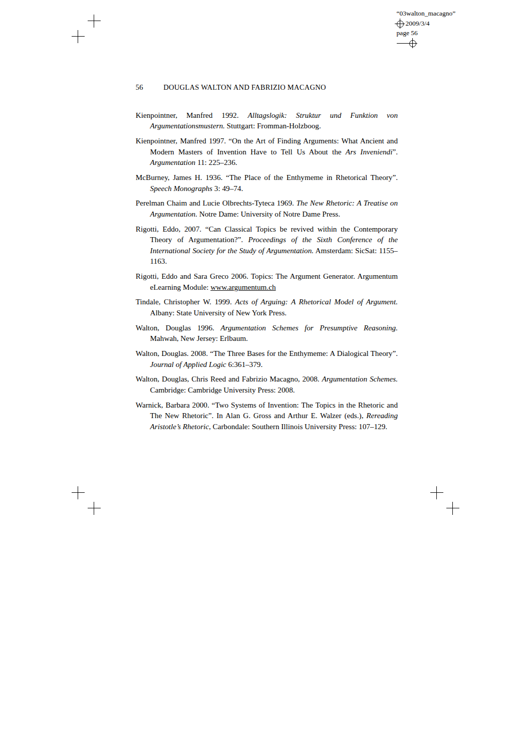“03walton_macagno” 2009/3/4 page 56
56 DOUGLAS WALTON AND FABRIZIO MACAGNO
Kienpointner, Manfred 1992. Alltagslogik: Struktur und Funktion von Argumentationsmustern. Stuttgart: Fromman-Holzboog.
Kienpointner, Manfred 1997. “On the Art of Finding Arguments: What Ancient and Modern Masters of Invention Have to Tell Us About the Ars Inveniendi”. Argumentation 11: 225–236.
McBurney, James H. 1936. “The Place of the Enthymeme in Rhetorical Theory”. Speech Monographs 3: 49–74.
Perelman Chaim and Lucie Olbrechts-Tyteca 1969. The New Rhetoric: A Treatise on Argumentation. Notre Dame: University of Notre Dame Press.
Rigotti, Eddo, 2007. “Can Classical Topics be revived within the Contemporary Theory of Argumentation?”. Proceedings of the Sixth Conference of the International Society for the Study of Argumentation. Amsterdam: SicSat: 1155–1163.
Rigotti, Eddo and Sara Greco 2006. Topics: The Argument Generator. Argumentum eLearning Module: www.argumentum.ch
Tindale, Christopher W. 1999. Acts of Arguing: A Rhetorical Model of Argument. Albany: State University of New York Press.
Walton, Douglas 1996. Argumentation Schemes for Presumptive Reasoning. Mahwah, New Jersey: Erlbaum.
Walton, Douglas. 2008. “The Three Bases for the Enthymeme: A Dialogical Theory”. Journal of Applied Logic 6:361–379.
Walton, Douglas, Chris Reed and Fabrizio Macagno, 2008. Argumentation Schemes. Cambridge: Cambridge University Press: 2008.
Warnick, Barbara 2000. “Two Systems of Invention: The Topics in the Rhetoric and The New Rhetoric”. In Alan G. Gross and Arthur E. Walzer (eds.), Rereading Aristotle’s Rhetoric, Carbondale: Southern Illinois University Press: 107–129.